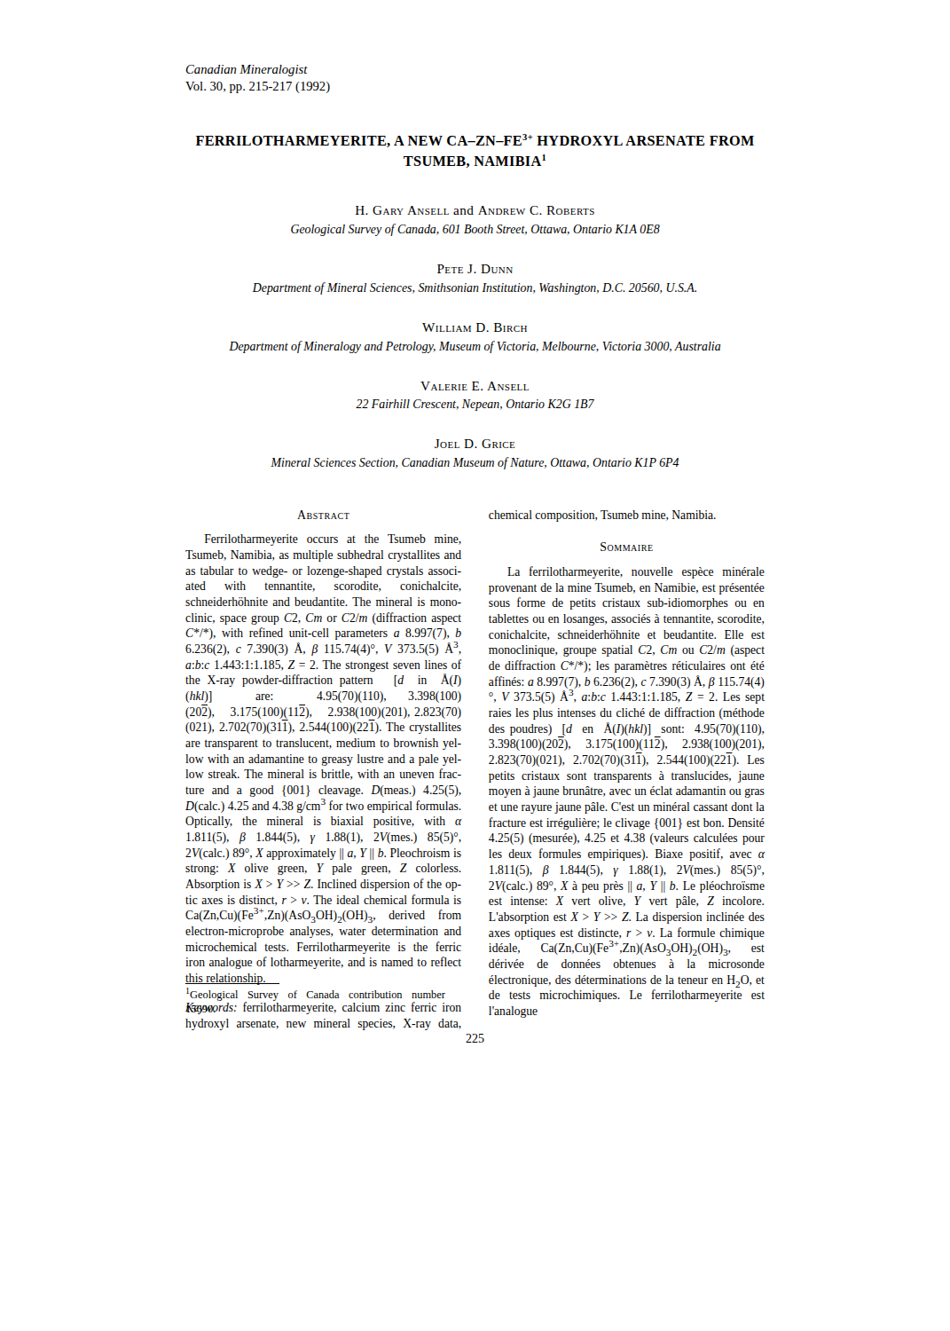Canadian MineralogistVol. 30, pp. 215-217 (1992)
Ferrilotharmeyerite, a new Ca–Zn–Fe3+ hydroxyl arsenate from
Tsumeb, Namibia1
H. Gary Ansell and Andrew C. Roberts
Geological Survey of Canada, 601 Booth Street, Ottawa, Ontario K1A 0E8
Pete J. Dunn
Department of Mineral Sciences, Smithsonian Institution, Washington, D.C. 20560, U.S.A.
William D. Birch
Department of Mineralogy and Petrology, Museum of Victoria, Melbourne, Victoria 3000, Australia
Valerie E. Ansell
22 Fairhill Crescent, Nepean, Ontario K2G 1B7
Joel D. Grice
Mineral Sciences Section, Canadian Museum of Nature, Ottawa, Ontario K1P 6P4
Abstract
Ferrilotharmeyerite occurs at the Tsumeb mine, Tsumeb, Namibia, as multiple subhedral crystallites and as tabular to wedge- or lozenge-shaped crystals associated with tennantite, scorodite, conichalcite, schneiderhöhnite and beudantite. The mineral is monoclinic, space group C2, Cm or C2/m (diffraction aspect C*/*), with refined unit-cell parameters a 8.997(7), b 6.236(2), c 7.390(3) Å, β 115.74(4)°, V 373.5(5) Å3, a:b:c 1.443:1:1.185, Z = 2. The strongest seven lines of the X-ray powder-diffraction pattern [d in Å(I)(hkl)] are: 4.95(70)(110), 3.398(100)(202), 3.175(100)(112), 2.938(100)(201), 2.823(70)(021), 2.702(70)(311), 2.544(100)(221). The crystallites are transparent to translucent, medium to brownish yellow with an adamantine to greasy lustre and a pale yellow streak. The mineral is brittle, with an uneven fracture and a good {001} cleavage. D(meas.) 4.25(5), D(calc.) 4.25 and 4.38 g/cm3 for two empirical formulas. Optically, the mineral is biaxial positive, with α 1.811(5), β 1.844(5), γ 1.88(1), 2V(mes.) 85(5)°, 2V(calc.) 89°, X approximately || a, Y || b. Pleochroism is strong: X olive green, Y pale green, Z colorless. Absorption is X > Y >> Z. Inclined dispersion of the optic axes is distinct, r > v. The ideal chemical formula is Ca(Zn,Cu)(Fe3+,Zn)(AsO3OH)2(OH)3, derived from electron-microprobe analyses, water determination and microchemical tests. Ferrilotharmeyerite is the ferric iron analogue of lotharmeyerite, and is named to reflect this relationship.
Keywords: ferrilotharmeyerite, calcium zinc ferric iron hydroxyl arsenate, new mineral species, X-ray data, chemical composition, Tsumeb mine, Namibia.
Sommaire
La ferrilotharmeyerite, nouvelle espèce minérale provenant de la mine Tsumeb, en Namibie, est présentée sous forme de petits cristaux sub-idiomorphes ou en tablettes ou en losanges, associés à tennantite, scorodite, conichalcite, schneiderhöhnite et beudantite. Elle est monoclinique, groupe spatial C2, Cm ou C2/m (aspect de diffraction C*/*); les paramètres réticulaires ont été affinés: a 8.997(7), b 6.236(2), c 7.390(3) Å, β 115.74(4)°, V 373.5(5) Å3, a:b:c 1.443:1:1.185, Z = 2. Les sept raies les plus intenses du cliché de diffraction (méthode des poudres) [d en Å(I)(hkl)] sont: 4.95(70)(110), 3.398(100)(202), 3.175(100)(112), 2.938(100)(201), 2.823(70)(021), 2.702(70)(311), 2.544(100)(221). Les petits cristaux sont transparents à translucides, jaune moyen à jaune brunâtre, avec un éclat adamantin ou gras et une rayure jaune pâle. C'est un minéral cassant dont la fracture est irrégulière; le clivage {001} est bon. Densité 4.25(5) (mesurée), 4.25 et 4.38 (valeurs calculées pour les deux formules empiriques). Biaxe positif, avec α 1.811(5), β 1.844(5), γ 1.88(1), 2V(mes.) 85(5)°, 2V(calc.) 89°, X à peu près || a, Y || b. Le pléochroïsme est intense: X vert olive, Y vert pâle, Z incolore. L'absorption est X > Y >> Z. La dispersion inclinée des axes optiques est distincte, r > v. La formule chimique idéale, Ca(Zn,Cu)(Fe3+,Zn)(AsO3OH)2(OH)3, est dérivée de données obtenues à la microsonde électronique, des déterminations de la teneur en H2O, et de tests microchimiques. Le ferrilotharmeyerite est l'analogue
1Geological Survey of Canada contribution number 15690.
225